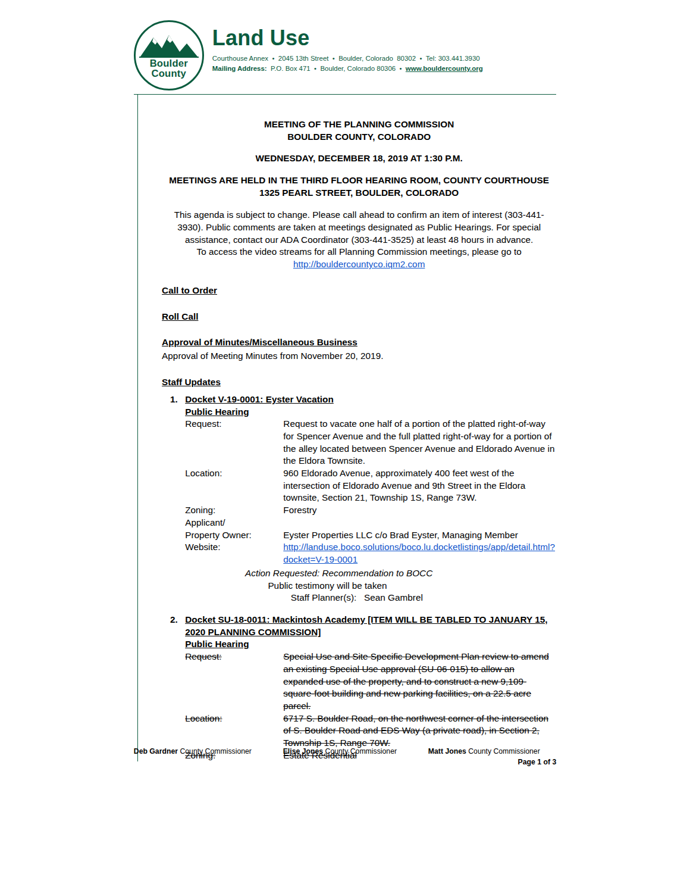Boulder
County
Land Use
Courthouse Annex • 2045 13th Street • Boulder, Colorado 80302 • Tel: 303.441.3930
Mailing Address: P.O. Box 471 • Boulder, Colorado 80306 • www.bouldercounty.org
MEETING OF THE PLANNING COMMISSION
BOULDER COUNTY, COLORADO
WEDNESDAY, DECEMBER 18, 2019 AT 1:30 P.M.
MEETINGS ARE HELD IN THE THIRD FLOOR HEARING ROOM, COUNTY COURTHOUSE
1325 PEARL STREET, BOULDER, COLORADO
This agenda is subject to change. Please call ahead to confirm an item of interest (303-441-
3930). Public comments are taken at meetings designated as Public Hearings. For special
assistance, contact our ADA Coordinator (303-441-3525) at least 48 hours in advance.
To access the video streams for all Planning Commission meetings, please go to
http://bouldercountyco.iqm2.com
Call to Order
Roll Call
Approval of Minutes/Miscellaneous Business
Approval of Meeting Minutes from November 20, 2019.
Staff Updates
Docket V-19-0001: Eyster Vacation
Public Hearing
| Request | Request to vacate one half of a portion of the platted right-of-way for Spencer Avenue and the full platted right-of-way for a portion of the alley located between Spencer Avenue and Eldorado Avenue in the Eldora Townsite. |
| Location | 960 Eldorado Avenue, approximately 400 feet west of the intersection of Eldorado Avenue and 9th Street in the Eldora townsite, Section 21, Township 1S, Range 73W. |
| Zoning | Forestry |
| Applicant/ | |
| Property Owner | Eyster Properties LLC c/o Brad Eyster, Managing Member |
| Website | http://landuse.boco.solutions/boco.lu.docketlistings/app/detail.html?docket=V-19-0001 |
Action Requested: Recommendation to BOCC
Public testimony will be taken
Staff Planner(s): Sean Gambrel
Docket SU-18-0011: Mackintosh Academy [ITEM WILL BE TABLED TO JANUARY 15, 2020 PLANNING COMMISSION]
Public Hearing
| Request: | Special Use and Site Specific Development Plan review to amend an existing Special Use approval (SU-06-015) to allow an expanded use of the property, and to construct a new 9,109-square-foot building and new parking facilities, on a 22.5 acre parcel. |
| Location: | 6717 S. Boulder Road, on the northwest corner of the intersection of S. Boulder Road and EDS Way (a private road), in Section 2, Township 1S, Range 70W. |
| Zoning: | Estate Residential |
Deb Gardner County Commissioner
Elise Jones County Commissioner
Matt Jones County Commissioner
Page 1 of 3